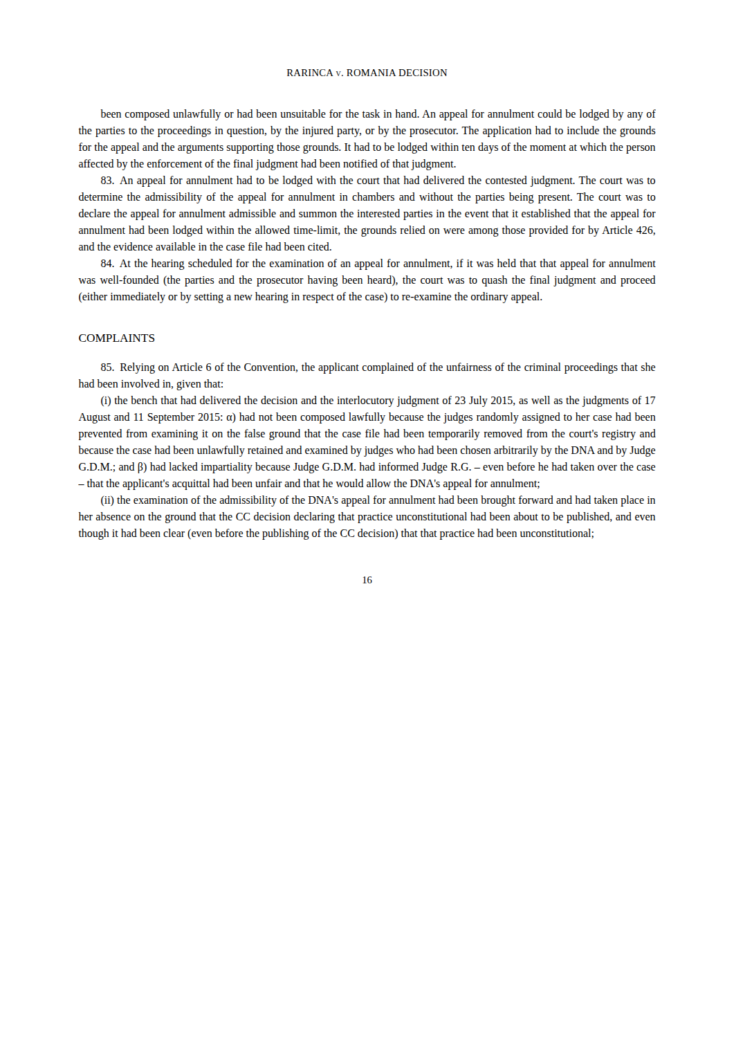RARINCA v. ROMANIA DECISION
been composed unlawfully or had been unsuitable for the task in hand. An appeal for annulment could be lodged by any of the parties to the proceedings in question, by the injured party, or by the prosecutor. The application had to include the grounds for the appeal and the arguments supporting those grounds. It had to be lodged within ten days of the moment at which the person affected by the enforcement of the final judgment had been notified of that judgment.
83. An appeal for annulment had to be lodged with the court that had delivered the contested judgment. The court was to determine the admissibility of the appeal for annulment in chambers and without the parties being present. The court was to declare the appeal for annulment admissible and summon the interested parties in the event that it established that the appeal for annulment had been lodged within the allowed time-limit, the grounds relied on were among those provided for by Article 426, and the evidence available in the case file had been cited.
84. At the hearing scheduled for the examination of an appeal for annulment, if it was held that that appeal for annulment was well-founded (the parties and the prosecutor having been heard), the court was to quash the final judgment and proceed (either immediately or by setting a new hearing in respect of the case) to re-examine the ordinary appeal.
COMPLAINTS
85. Relying on Article 6 of the Convention, the applicant complained of the unfairness of the criminal proceedings that she had been involved in, given that:
(i) the bench that had delivered the decision and the interlocutory judgment of 23 July 2015, as well as the judgments of 17 August and 11 September 2015: α) had not been composed lawfully because the judges randomly assigned to her case had been prevented from examining it on the false ground that the case file had been temporarily removed from the court's registry and because the case had been unlawfully retained and examined by judges who had been chosen arbitrarily by the DNA and by Judge G.D.M.; and β) had lacked impartiality because Judge G.D.M. had informed Judge R.G. – even before he had taken over the case – that the applicant's acquittal had been unfair and that he would allow the DNA's appeal for annulment;
(ii) the examination of the admissibility of the DNA's appeal for annulment had been brought forward and had taken place in her absence on the ground that the CC decision declaring that practice unconstitutional had been about to be published, and even though it had been clear (even before the publishing of the CC decision) that that practice had been unconstitutional;
16